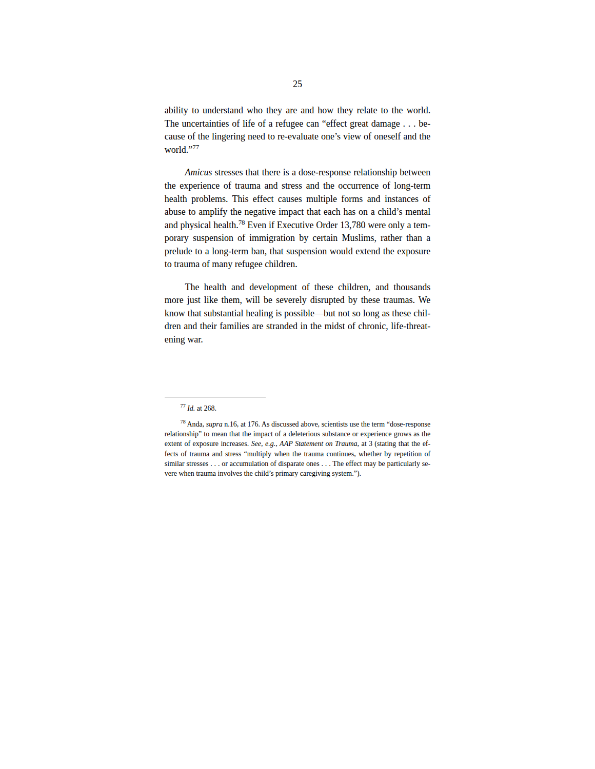25
ability to understand who they are and how they relate to the world. The uncertainties of life of a refugee can “effect great damage . . . because of the lingering need to re-evaluate one’s view of oneself and the world.”77
Amicus stresses that there is a dose-response relationship between the experience of trauma and stress and the occurrence of long-term health problems. This effect causes multiple forms and instances of abuse to amplify the negative impact that each has on a child’s mental and physical health.78 Even if Executive Order 13,780 were only a temporary suspension of immigration by certain Muslims, rather than a prelude to a long-term ban, that suspension would extend the exposure to trauma of many refugee children.
The health and development of these children, and thousands more just like them, will be severely disrupted by these traumas. We know that substantial healing is possible—but not so long as these children and their families are stranded in the midst of chronic, life-threatening war.
77 Id. at 268.
78 Anda, supra n.16, at 176. As discussed above, scientists use the term “dose-response relationship” to mean that the impact of a deleterious substance or experience grows as the extent of exposure increases. See, e.g., AAP Statement on Trauma, at 3 (stating that the effects of trauma and stress “multiply when the trauma continues, whether by repetition of similar stresses . . . or accumulation of disparate ones . . . The effect may be particularly severe when trauma involves the child’s primary caregiving system.”).